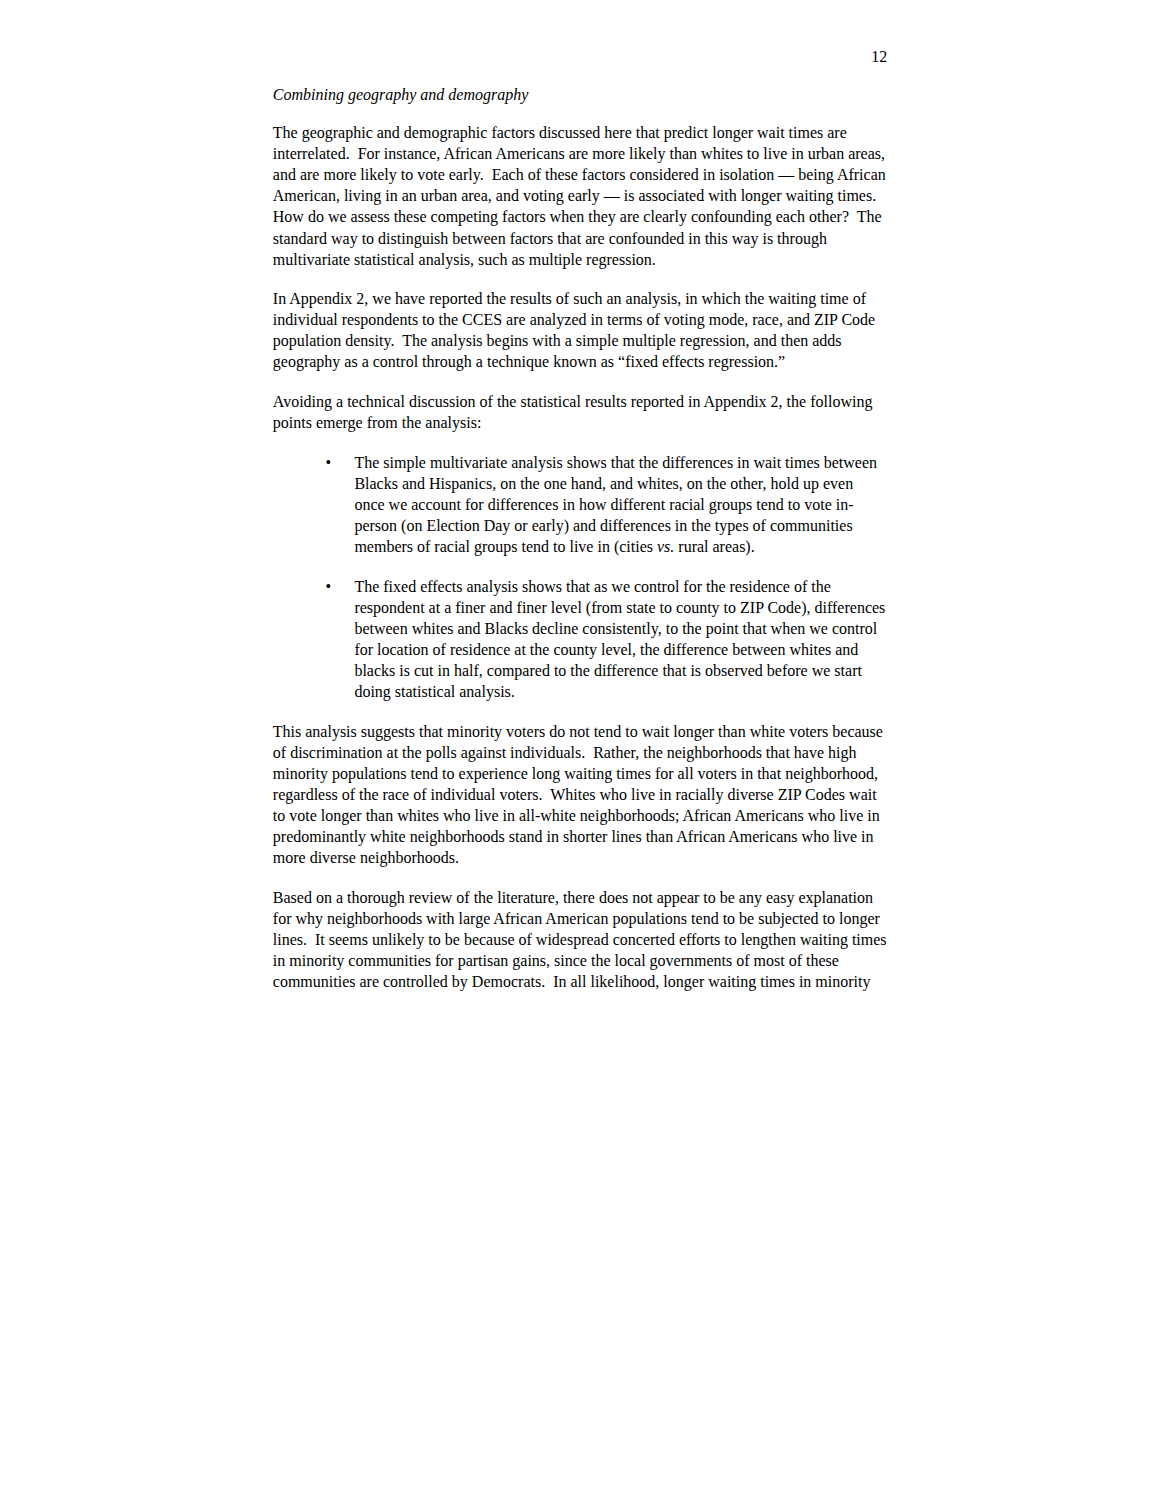12
Combining geography and demography
The geographic and demographic factors discussed here that predict longer wait times are interrelated. For instance, African Americans are more likely than whites to live in urban areas, and are more likely to vote early. Each of these factors considered in isolation — being African American, living in an urban area, and voting early — is associated with longer waiting times. How do we assess these competing factors when they are clearly confounding each other? The standard way to distinguish between factors that are confounded in this way is through multivariate statistical analysis, such as multiple regression.
In Appendix 2, we have reported the results of such an analysis, in which the waiting time of individual respondents to the CCES are analyzed in terms of voting mode, race, and ZIP Code population density. The analysis begins with a simple multiple regression, and then adds geography as a control through a technique known as “fixed effects regression.”
Avoiding a technical discussion of the statistical results reported in Appendix 2, the following points emerge from the analysis:
The simple multivariate analysis shows that the differences in wait times between Blacks and Hispanics, on the one hand, and whites, on the other, hold up even once we account for differences in how different racial groups tend to vote in-person (on Election Day or early) and differences in the types of communities members of racial groups tend to live in (cities vs. rural areas).
The fixed effects analysis shows that as we control for the residence of the respondent at a finer and finer level (from state to county to ZIP Code), differences between whites and Blacks decline consistently, to the point that when we control for location of residence at the county level, the difference between whites and blacks is cut in half, compared to the difference that is observed before we start doing statistical analysis.
This analysis suggests that minority voters do not tend to wait longer than white voters because of discrimination at the polls against individuals. Rather, the neighborhoods that have high minority populations tend to experience long waiting times for all voters in that neighborhood, regardless of the race of individual voters. Whites who live in racially diverse ZIP Codes wait to vote longer than whites who live in all-white neighborhoods; African Americans who live in predominantly white neighborhoods stand in shorter lines than African Americans who live in more diverse neighborhoods.
Based on a thorough review of the literature, there does not appear to be any easy explanation for why neighborhoods with large African American populations tend to be subjected to longer lines. It seems unlikely to be because of widespread concerted efforts to lengthen waiting times in minority communities for partisan gains, since the local governments of most of these communities are controlled by Democrats. In all likelihood, longer waiting times in minority